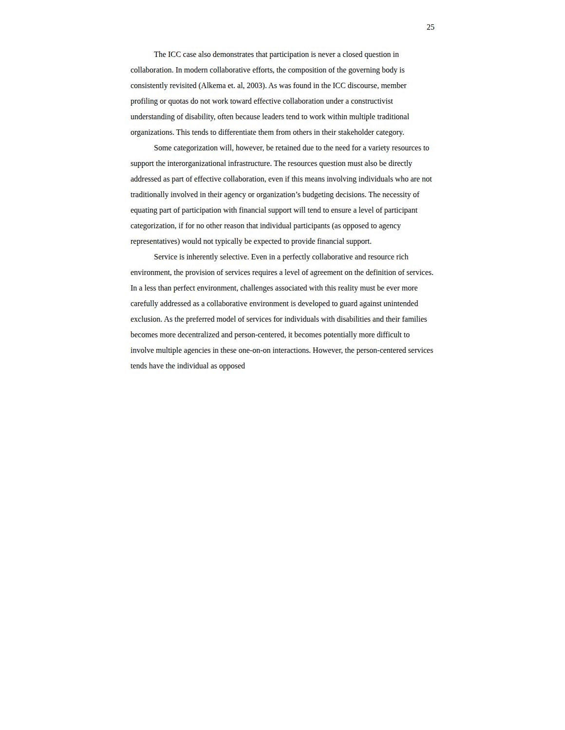25
The ICC case also demonstrates that participation is never a closed question in collaboration. In modern collaborative efforts, the composition of the governing body is consistently revisited (Alkema et. al, 2003). As was found in the ICC discourse, member profiling or quotas do not work toward effective collaboration under a constructivist understanding of disability, often because leaders tend to work within multiple traditional organizations. This tends to differentiate them from others in their stakeholder category.
Some categorization will, however, be retained due to the need for a variety resources to support the interorganizational infrastructure. The resources question must also be directly addressed as part of effective collaboration, even if this means involving individuals who are not traditionally involved in their agency or organization’s budgeting decisions. The necessity of equating part of participation with financial support will tend to ensure a level of participant categorization, if for no other reason that individual participants (as opposed to agency representatives) would not typically be expected to provide financial support.
Service is inherently selective. Even in a perfectly collaborative and resource rich environment, the provision of services requires a level of agreement on the definition of services. In a less than perfect environment, challenges associated with this reality must be ever more carefully addressed as a collaborative environment is developed to guard against unintended exclusion. As the preferred model of services for individuals with disabilities and their families becomes more decentralized and person-centered, it becomes potentially more difficult to involve multiple agencies in these one-on-on interactions. However, the person-centered services tends have the individual as opposed